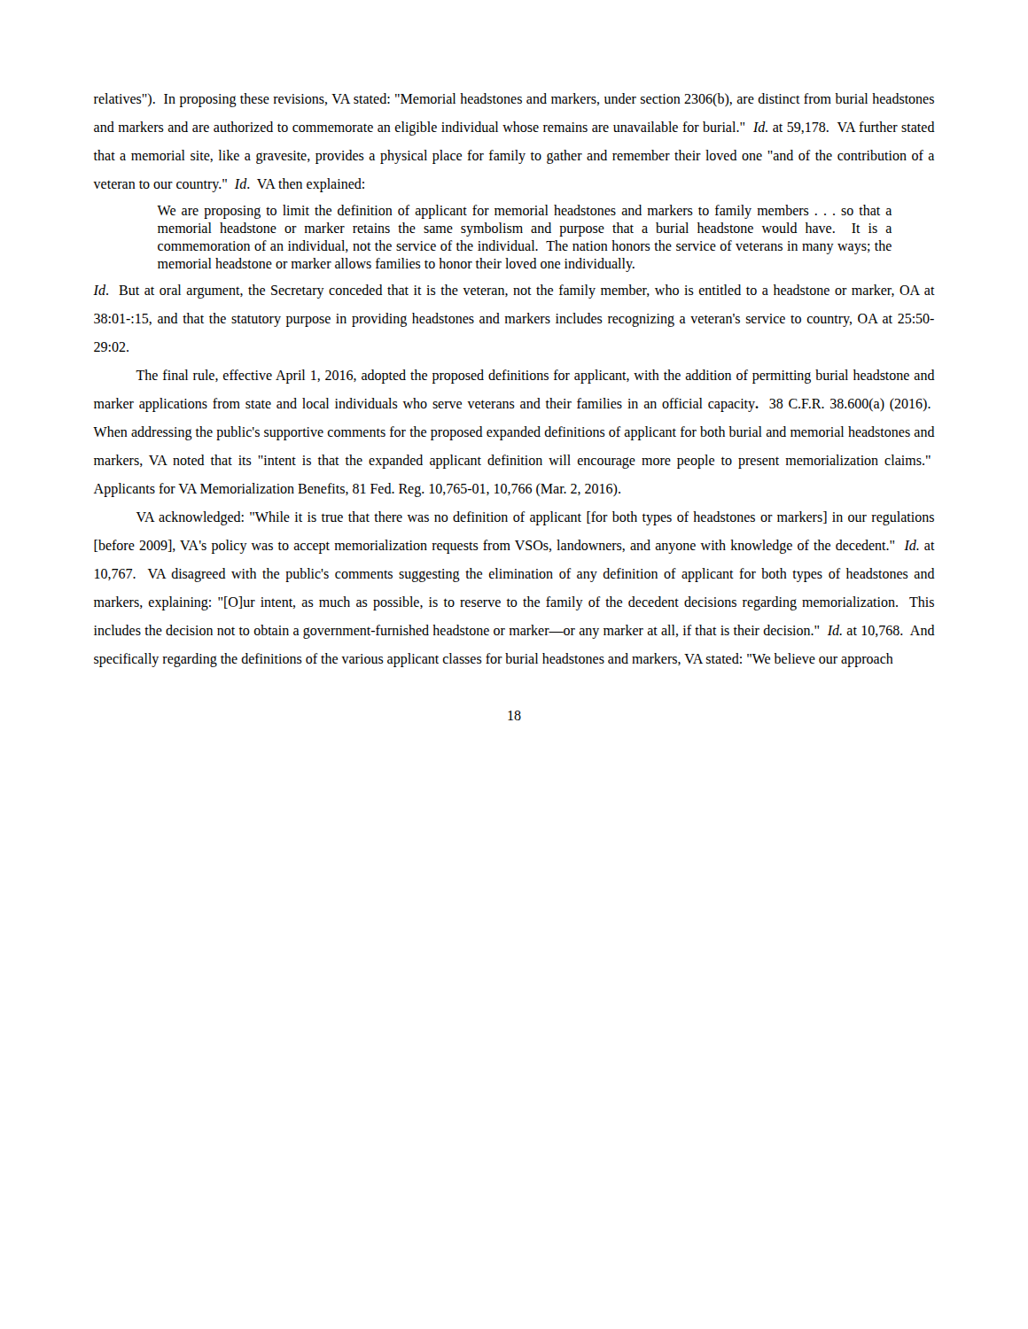relatives"). In proposing these revisions, VA stated: "Memorial headstones and markers, under section 2306(b), are distinct from burial headstones and markers and are authorized to commemorate an eligible individual whose remains are unavailable for burial." Id. at 59,178. VA further stated that a memorial site, like a gravesite, provides a physical place for family to gather and remember their loved one "and of the contribution of a veteran to our country." Id. VA then explained:
We are proposing to limit the definition of applicant for memorial headstones and markers to family members . . . so that a memorial headstone or marker retains the same symbolism and purpose that a burial headstone would have. It is a commemoration of an individual, not the service of the individual. The nation honors the service of veterans in many ways; the memorial headstone or marker allows families to honor their loved one individually.
Id. But at oral argument, the Secretary conceded that it is the veteran, not the family member, who is entitled to a headstone or marker, OA at 38:01-:15, and that the statutory purpose in providing headstones and markers includes recognizing a veteran's service to country, OA at 25:50-29:02.
The final rule, effective April 1, 2016, adopted the proposed definitions for applicant, with the addition of permitting burial headstone and marker applications from state and local individuals who serve veterans and their families in an official capacity. 38 C.F.R. 38.600(a) (2016). When addressing the public's supportive comments for the proposed expanded definitions of applicant for both burial and memorial headstones and markers, VA noted that its "intent is that the expanded applicant definition will encourage more people to present memorialization claims." Applicants for VA Memorialization Benefits, 81 Fed. Reg. 10,765-01, 10,766 (Mar. 2, 2016).
VA acknowledged: "While it is true that there was no definition of applicant [for both types of headstones or markers] in our regulations [before 2009], VA's policy was to accept memorialization requests from VSOs, landowners, and anyone with knowledge of the decedent." Id. at 10,767. VA disagreed with the public's comments suggesting the elimination of any definition of applicant for both types of headstones and markers, explaining: "[O]ur intent, as much as possible, is to reserve to the family of the decedent decisions regarding memorialization. This includes the decision not to obtain a government-furnished headstone or marker—or any marker at all, if that is their decision." Id. at 10,768. And specifically regarding the definitions of the various applicant classes for burial headstones and markers, VA stated: "We believe our approach
18